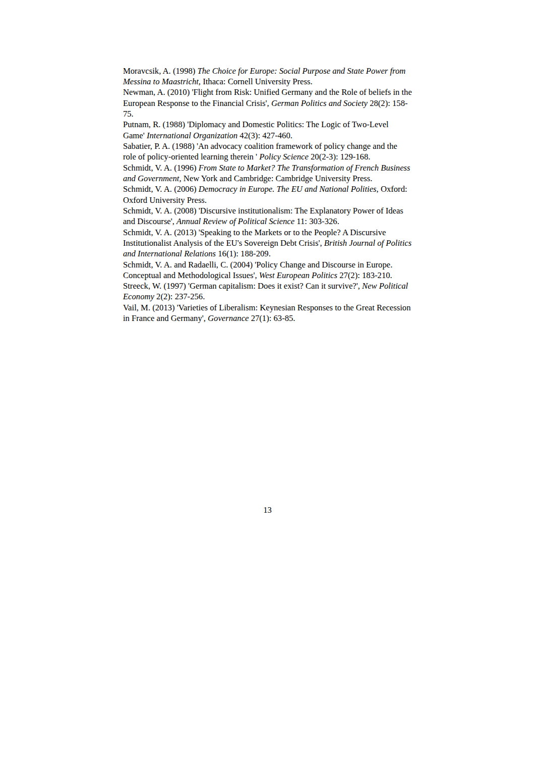Moravcsik, A. (1998) The Choice for Europe: Social Purpose and State Power from Messina to Maastricht, Ithaca: Cornell University Press.
Newman, A. (2010) 'Flight from Risk: Unified Germany and the Role of beliefs in the European Response to the Financial Crisis', German Politics and Society 28(2): 158-75.
Putnam, R. (1988) 'Diplomacy and Domestic Politics: The Logic of Two-Level Game' International Organization 42(3): 427-460.
Sabatier, P. A. (1988) 'An advocacy coalition framework of policy change and the role of policy-oriented learning therein ' Policy Science 20(2-3): 129-168.
Schmidt, V. A. (1996) From State to Market? The Transformation of French Business and Government, New York and Cambridge: Cambridge University Press.
Schmidt, V. A. (2006) Democracy in Europe. The EU and National Polities, Oxford: Oxford University Press.
Schmidt, V. A. (2008) 'Discursive institutionalism: The Explanatory Power of Ideas and Discourse', Annual Review of Political Science 11: 303-326.
Schmidt, V. A. (2013) 'Speaking to the Markets or to the People? A Discursive Institutionalist Analysis of the EU's Sovereign Debt Crisis', British Journal of Politics and International Relations 16(1): 188-209.
Schmidt, V. A. and Radaelli, C. (2004) 'Policy Change and Discourse in Europe. Conceptual and Methodological Issues', West European Politics 27(2): 183-210.
Streeck, W. (1997) 'German capitalism: Does it exist? Can it survive?', New Political Economy 2(2): 237-256.
Vail, M. (2013) 'Varieties of Liberalism: Keynesian Responses to the Great Recession in France and Germany', Governance 27(1): 63-85.
13